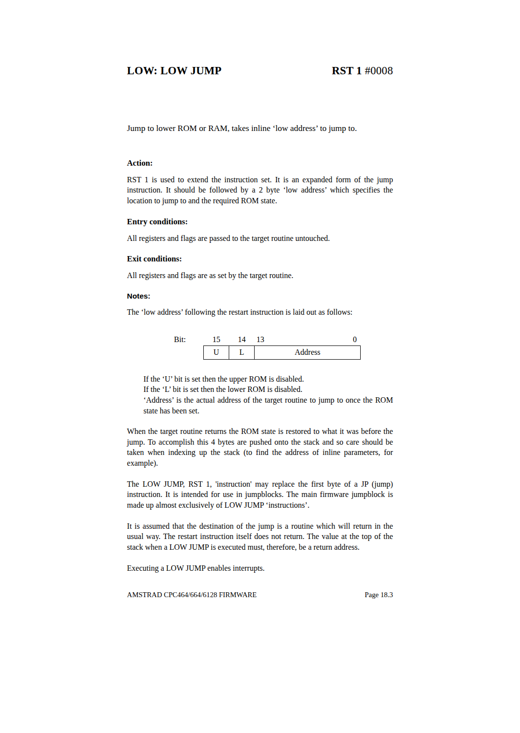LOW: LOW JUMP RST 1 #0008
Jump to lower ROM or RAM, takes inline ‘low address’ to jump to.
Action:
RST 1 is used to extend the instruction set. It is an expanded form of the jump instruction. It should be followed by a 2 byte ‘low address’ which specifies the location to jump to and the required ROM state.
Entry conditions:
All registers and flags are passed to the target routine untouched.
Exit conditions:
All registers and flags are as set by the target routine.
Notes:
The ‘low address’ following the restart instruction is laid out as follows:
| Bit: | 15 | 14 | 13 | 0 |
| | U | L | Address |
If the ‘U’ bit is set then the upper ROM is disabled.
If the ‘L’ bit is set then the lower ROM is disabled.
‘Address’ is the actual address of the target routine to jump to once the ROM state has been set.
When the target routine returns the ROM state is restored to what it was before the jump. To accomplish this 4 bytes are pushed onto the stack and so care should be taken when indexing up the stack (to find the address of inline parameters, for example).
The LOW JUMP, RST 1, 'instruction' may replace the first byte of a JP (jump) instruction. It is intended for use in jumpblocks. The main firmware jumpblock is made up almost exclusively of LOW JUMP ‘instructions’.
It is assumed that the destination of the jump is a routine which will return in the usual way. The restart instruction itself does not return. The value at the top of the stack when a LOW JUMP is executed must, therefore, be a return address.
Executing a LOW JUMP enables interrupts.
AMSTRAD CPC464/664/6128 FIRMWARE Page 18.3